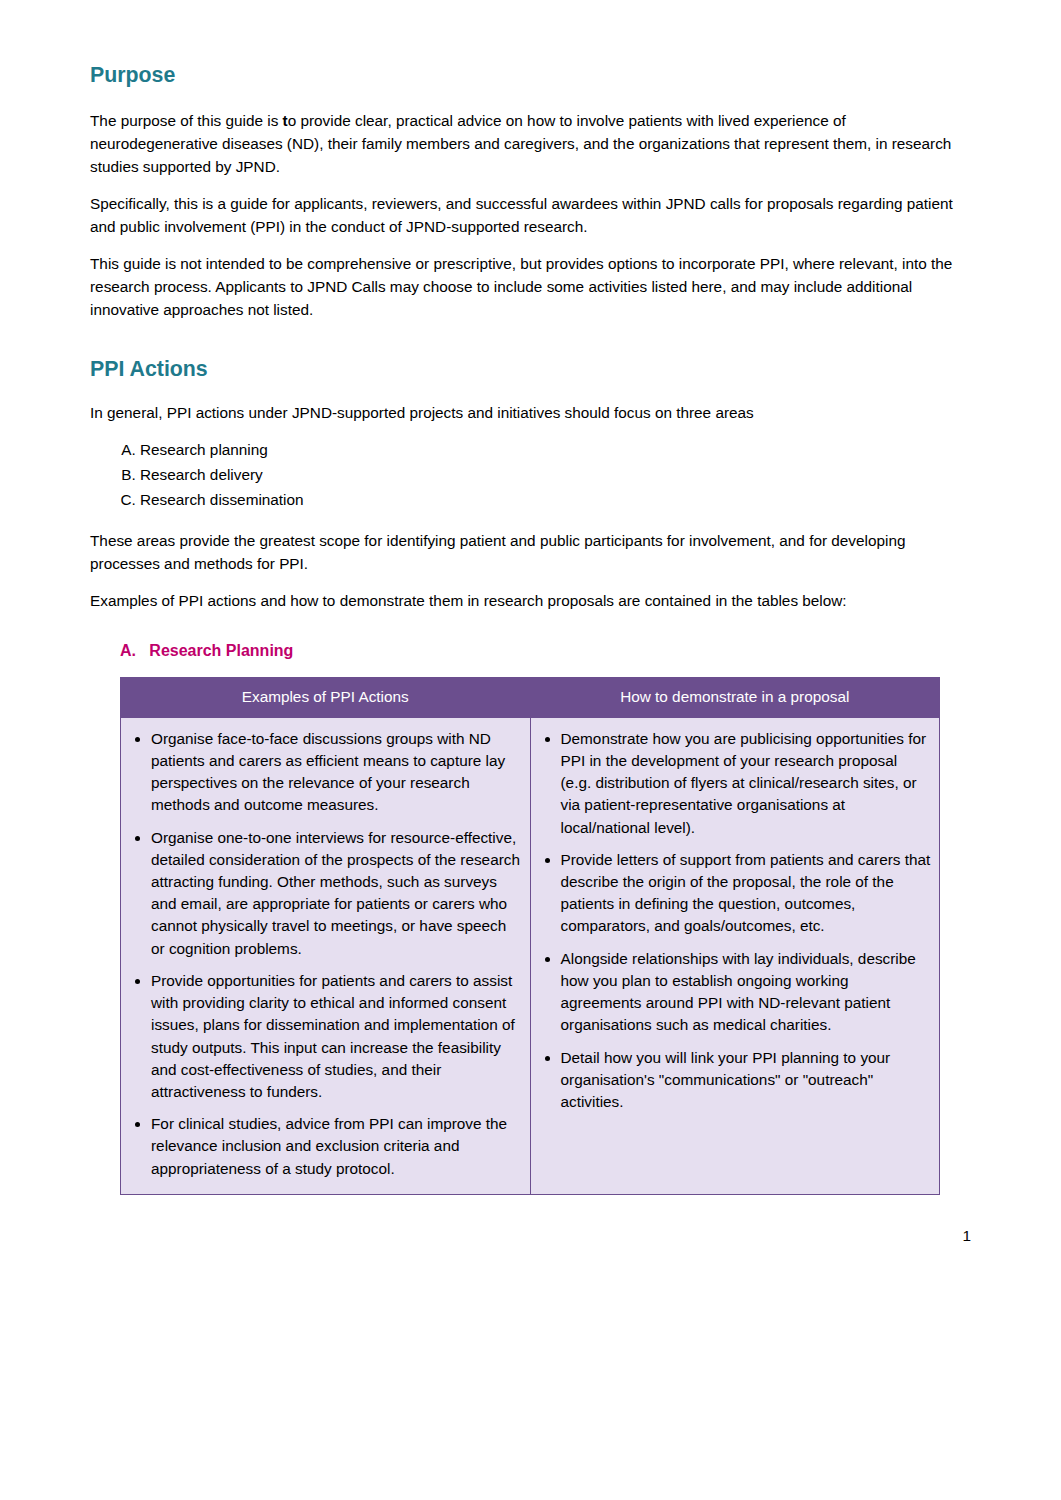Purpose
The purpose of this guide is to provide clear, practical advice on how to involve patients with lived experience of neurodegenerative diseases (ND), their family members and caregivers, and the organizations that represent them, in research studies supported by JPND.
Specifically, this is a guide for applicants, reviewers, and successful awardees within JPND calls for proposals regarding patient and public involvement (PPI) in the conduct of JPND-supported research.
This guide is not intended to be comprehensive or prescriptive, but provides options to incorporate PPI, where relevant, into the research process. Applicants to JPND Calls may choose to include some activities listed here, and may include additional innovative approaches not listed.
PPI Actions
In general, PPI actions under JPND-supported projects and initiatives should focus on three areas
Research planning
Research delivery
Research dissemination
These areas provide the greatest scope for identifying patient and public participants for involvement, and for developing processes and methods for PPI.
Examples of PPI actions and how to demonstrate them in research proposals are contained in the tables below:
A. Research Planning
| Examples of PPI Actions | How to demonstrate in a proposal |
| --- | --- |
| Organise face-to-face discussions groups with ND patients and carers as efficient means to capture lay perspectives on the relevance of your research methods and outcome measures. Organise one-to-one interviews for resource-effective, detailed consideration of the prospects of the research attracting funding. Other methods, such as surveys and email, are appropriate for patients or carers who cannot physically travel to meetings, or have speech or cognition problems. Provide opportunities for patients and carers to assist with providing clarity to ethical and informed consent issues, plans for dissemination and implementation of study outputs. This input can increase the feasibility and cost-effectiveness of studies, and their attractiveness to funders. For clinical studies, advice from PPI can improve the relevance inclusion and exclusion criteria and appropriateness of a study protocol. | Demonstrate how you are publicising opportunities for PPI in the development of your research proposal (e.g. distribution of flyers at clinical/research sites, or via patient-representative organisations at local/national level). Provide letters of support from patients and carers that describe the origin of the proposal, the role of the patients in defining the question, outcomes, comparators, and goals/outcomes, etc. Alongside relationships with lay individuals, describe how you plan to establish ongoing working agreements around PPI with ND-relevant patient organisations such as medical charities. Detail how you will link your PPI planning to your organisation's "communications" or "outreach" activities. |
1